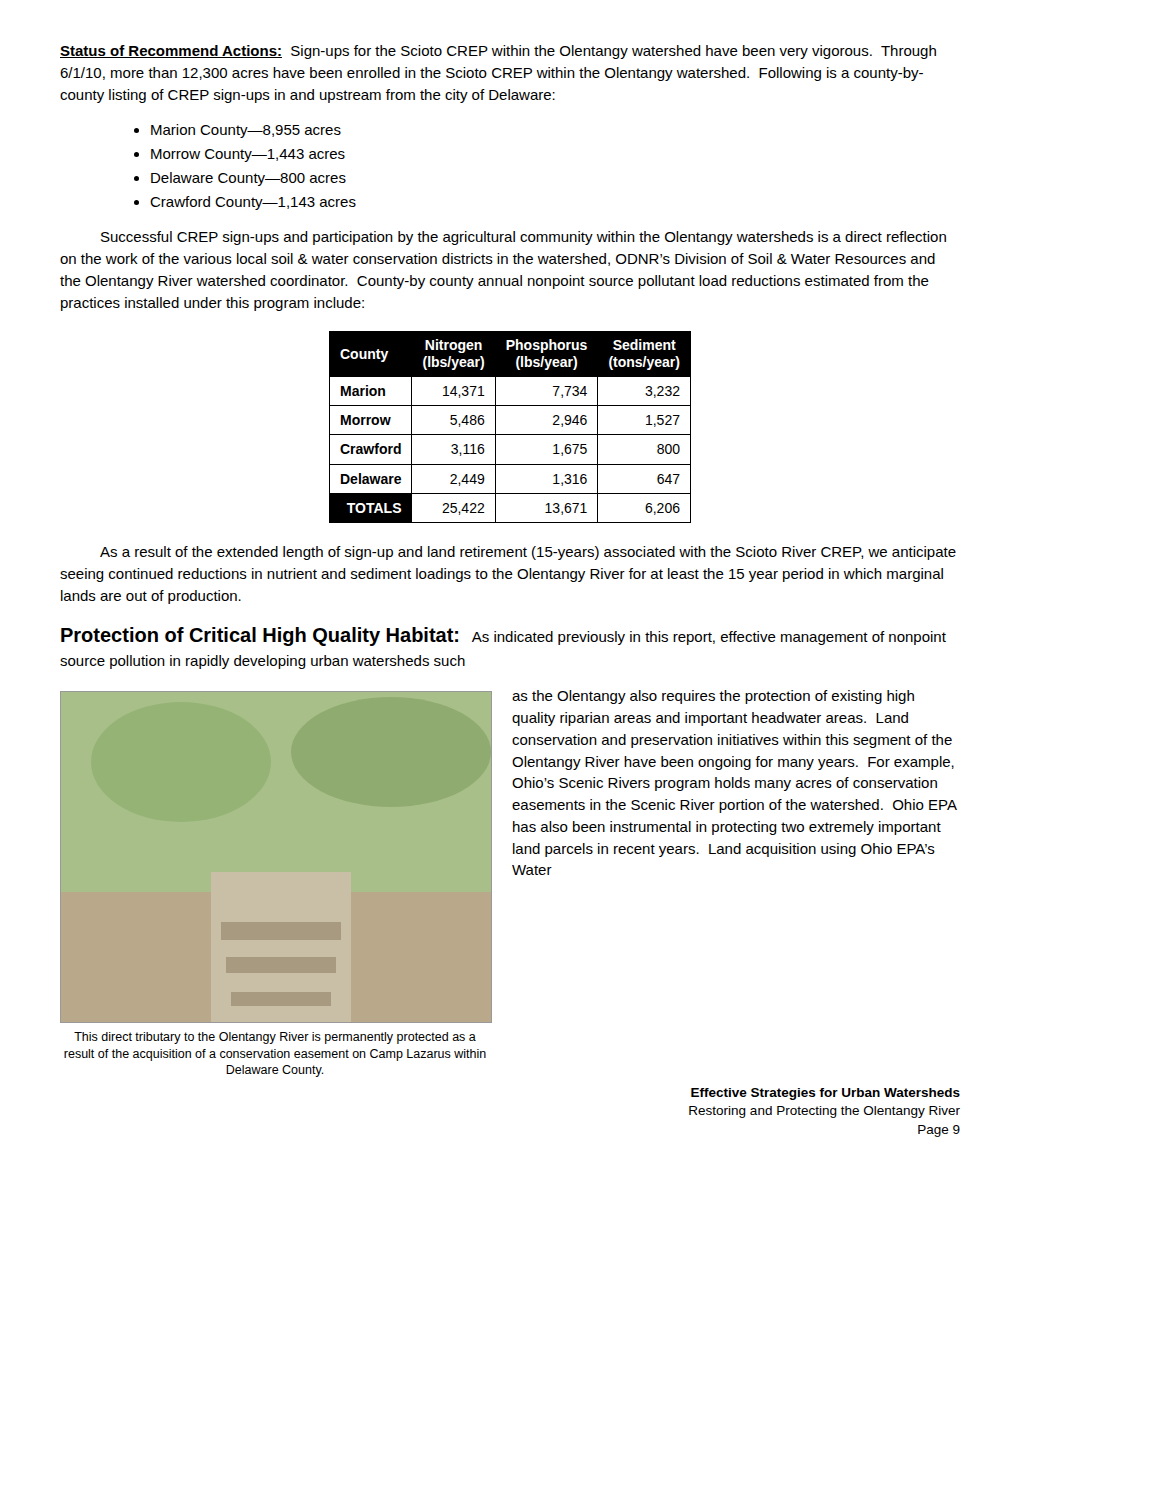Status of Recommend Actions: Sign-ups for the Scioto CREP within the Olentangy watershed have been very vigorous. Through 6/1/10, more than 12,300 acres have been enrolled in the Scioto CREP within the Olentangy watershed. Following is a county-by-county listing of CREP sign-ups in and upstream from the city of Delaware:
Marion County—8,955 acres
Morrow County—1,443 acres
Delaware County—800 acres
Crawford County—1,143 acres
Successful CREP sign-ups and participation by the agricultural community within the Olentangy watersheds is a direct reflection on the work of the various local soil & water conservation districts in the watershed, ODNR’s Division of Soil & Water Resources and the Olentangy River watershed coordinator. County-by county annual nonpoint source pollutant load reductions estimated from the practices installed under this program include:
| County | Nitrogen (lbs/year) | Phosphorus (lbs/year) | Sediment (tons/year) |
| --- | --- | --- | --- |
| Marion | 14,371 | 7,734 | 3,232 |
| Morrow | 5,486 | 2,946 | 1,527 |
| Crawford | 3,116 | 1,675 | 800 |
| Delaware | 2,449 | 1,316 | 647 |
| TOTALS | 25,422 | 13,671 | 6,206 |
As a result of the extended length of sign-up and land retirement (15-years) associated with the Scioto River CREP, we anticipate seeing continued reductions in nutrient and sediment loadings to the Olentangy River for at least the 15 year period in which marginal lands are out of production.
Protection of Critical High Quality Habitat:
As indicated previously in this report, effective management of nonpoint source pollution in rapidly developing urban watersheds such
This direct tributary to the Olentangy River is permanently protected as a result of the acquisition of a conservation easement on Camp Lazarus within Delaware County.
as the Olentangy also requires the protection of existing high quality riparian areas and important headwater areas. Land conservation and preservation initiatives within this segment of the Olentangy River have been ongoing for many years. For example, Ohio’s Scenic Rivers program holds many acres of conservation easements in the Scenic River portion of the watershed. Ohio EPA has also been instrumental in protecting two extremely important land parcels in recent years. Land acquisition using Ohio EPA’s Water
Effective Strategies for Urban Watersheds
Restoring and Protecting the Olentangy River
Page 9